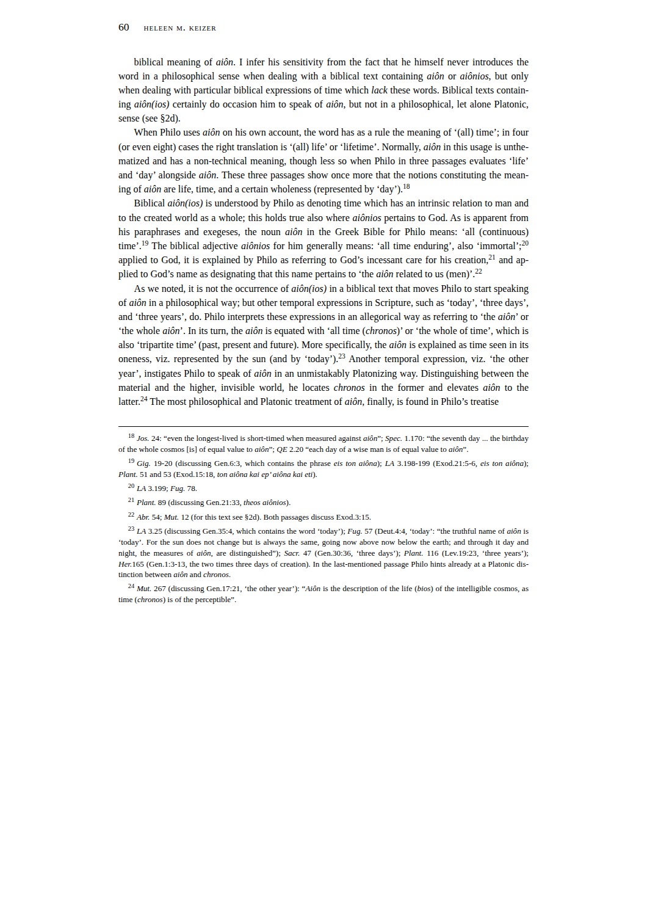60 heleen m. keizer
biblical meaning of aiôn. I infer his sensitivity from the fact that he himself never introduces the word in a philosophical sense when dealing with a biblical text containing aiôn or aiônios, but only when dealing with particular biblical expressions of time which lack these words. Biblical texts containing aiôn(ios) certainly do occasion him to speak of aiôn, but not in a philosophical, let alone Platonic, sense (see §2d).
When Philo uses aiôn on his own account, the word has as a rule the meaning of ‘(all) time’; in four (or even eight) cases the right translation is ‘(all) life’ or ‘lifetime’. Normally, aiôn in this usage is unthematized and has a non-technical meaning, though less so when Philo in three passages evaluates ‘life’ and ‘day’ alongside aiôn. These three passages show once more that the notions constituting the meaning of aiôn are life, time, and a certain wholeness (represented by ‘day’).18
Biblical aiôn(ios) is understood by Philo as denoting time which has an intrinsic relation to man and to the created world as a whole; this holds true also where aiônios pertains to God. As is apparent from his paraphrases and exegeses, the noun aiôn in the Greek Bible for Philo means: ‘all (continuous) time’.19 The biblical adjective aiônios for him generally means: ‘all time enduring’, also ‘immortal’;20 applied to God, it is explained by Philo as referring to God’s incessant care for his creation,21 and applied to God’s name as designating that this name pertains to ‘the aiôn related to us (men)’.22
As we noted, it is not the occurrence of aiôn(ios) in a biblical text that moves Philo to start speaking of aiôn in a philosophical way; but other temporal expressions in Scripture, such as ‘today’, ‘three days’, and ‘three years’, do. Philo interprets these expressions in an allegorical way as referring to ‘the aiôn’ or ‘the whole aiôn’. In its turn, the aiôn is equated with ‘all time (chronos)’ or ‘the whole of time’, which is also ‘tripartite time’ (past, present and future). More specifically, the aiôn is explained as time seen in its oneness, viz. represented by the sun (and by ‘today’).23 Another temporal expression, viz. ‘the other year’, instigates Philo to speak of aiôn in an unmistakably Platonizing way. Distinguishing between the material and the higher, invisible world, he locates chronos in the former and elevates aiôn to the latter.24 The most philosophical and Platonic treatment of aiôn, finally, is found in Philo’s treatise
18 Jos. 24: “even the longest-lived is short-timed when measured against aiôn”; Spec. 1.170: “the seventh day ... the birthday of the whole cosmos [is] of equal value to aiôn”; QE 2.20 “each day of a wise man is of equal value to aiôn”.
19 Gig. 19-20 (discussing Gen.6:3, which contains the phrase eis ton aiôna); LA 3.198-199 (Exod.21:5-6, eis ton aiôna); Plant. 51 and 53 (Exod.15:18, ton aiôna kai ep’ aiôna kai eti).
20 LA 3.199; Fug. 78.
21 Plant. 89 (discussing Gen.21:33, theos aiônios).
22 Abr. 54; Mut. 12 (for this text see §2d). Both passages discuss Exod.3:15.
23 LA 3.25 (discussing Gen.35:4, which contains the word ‘today’); Fug. 57 (Deut.4:4, ‘today’: “the truthful name of aiôn is ‘today’. For the sun does not change but is always the same, going now above now below the earth; and through it day and night, the measures of aiôn, are distinguished”); Sacr. 47 (Gen.30:36, ‘three days’); Plant. 116 (Lev.19:23, ‘three years’); Her. 165 (Gen.1:3-13, the two times three days of creation). In the last-mentioned passage Philo hints already at a Platonic distinction between aiôn and chronos.
24 Mut. 267 (discussing Gen.17:21, ‘the other year’): “Aiôn is the description of the life (bios) of the intelligible cosmos, as time (chronos) is of the perceptible”.